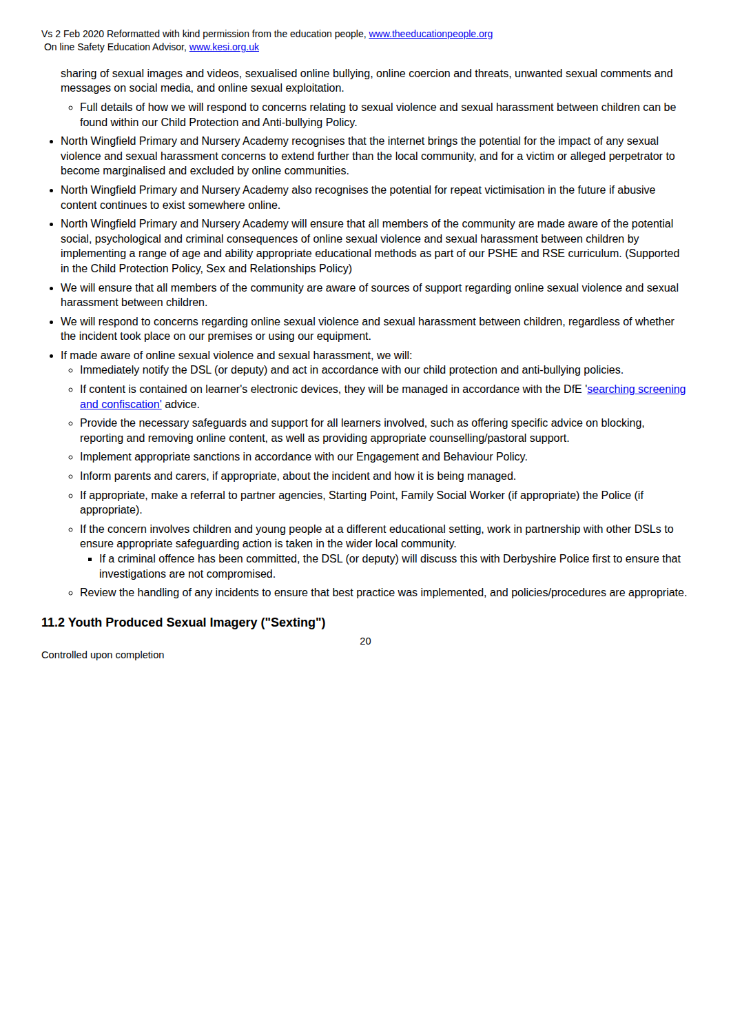Vs 2 Feb 2020 Reformatted with kind permission from the education people, www.theeducationpeople.org
On line Safety Education Advisor, www.kesi.org.uk
sharing of sexual images and videos, sexualised online bullying, online coercion and threats, unwanted sexual comments and messages on social media, and online sexual exploitation.
Full details of how we will respond to concerns relating to sexual violence and sexual harassment between children can be found within our Child Protection and Anti-bullying Policy.
North Wingfield Primary and Nursery Academy recognises that the internet brings the potential for the impact of any sexual violence and sexual harassment concerns to extend further than the local community, and for a victim or alleged perpetrator to become marginalised and excluded by online communities.
North Wingfield Primary and Nursery Academy also recognises the potential for repeat victimisation in the future if abusive content continues to exist somewhere online.
North Wingfield Primary and Nursery Academy will ensure that all members of the community are made aware of the potential social, psychological and criminal consequences of online sexual violence and sexual harassment between children by implementing a range of age and ability appropriate educational methods as part of our PSHE and RSE curriculum. (Supported in the Child Protection Policy, Sex and Relationships Policy)
We will ensure that all members of the community are aware of sources of support regarding online sexual violence and sexual harassment between children.
We will respond to concerns regarding online sexual violence and sexual harassment between children, regardless of whether the incident took place on our premises or using our equipment.
If made aware of online sexual violence and sexual harassment, we will:
Immediately notify the DSL (or deputy) and act in accordance with our child protection and anti-bullying policies.
If content is contained on learner's electronic devices, they will be managed in accordance with the DfE 'searching screening and confiscation' advice.
Provide the necessary safeguards and support for all learners involved, such as offering specific advice on blocking, reporting and removing online content, as well as providing appropriate counselling/pastoral support.
Implement appropriate sanctions in accordance with our Engagement and Behaviour Policy.
Inform parents and carers, if appropriate, about the incident and how it is being managed.
If appropriate, make a referral to partner agencies, Starting Point, Family Social Worker (if appropriate) the Police (if appropriate).
If the concern involves children and young people at a different educational setting, work in partnership with other DSLs to ensure appropriate safeguarding action is taken in the wider local community.
If a criminal offence has been committed, the DSL (or deputy) will discuss this with Derbyshire Police first to ensure that investigations are not compromised.
Review the handling of any incidents to ensure that best practice was implemented, and policies/procedures are appropriate.
11.2 Youth Produced Sexual Imagery ("Sexting")
20
Controlled upon completion